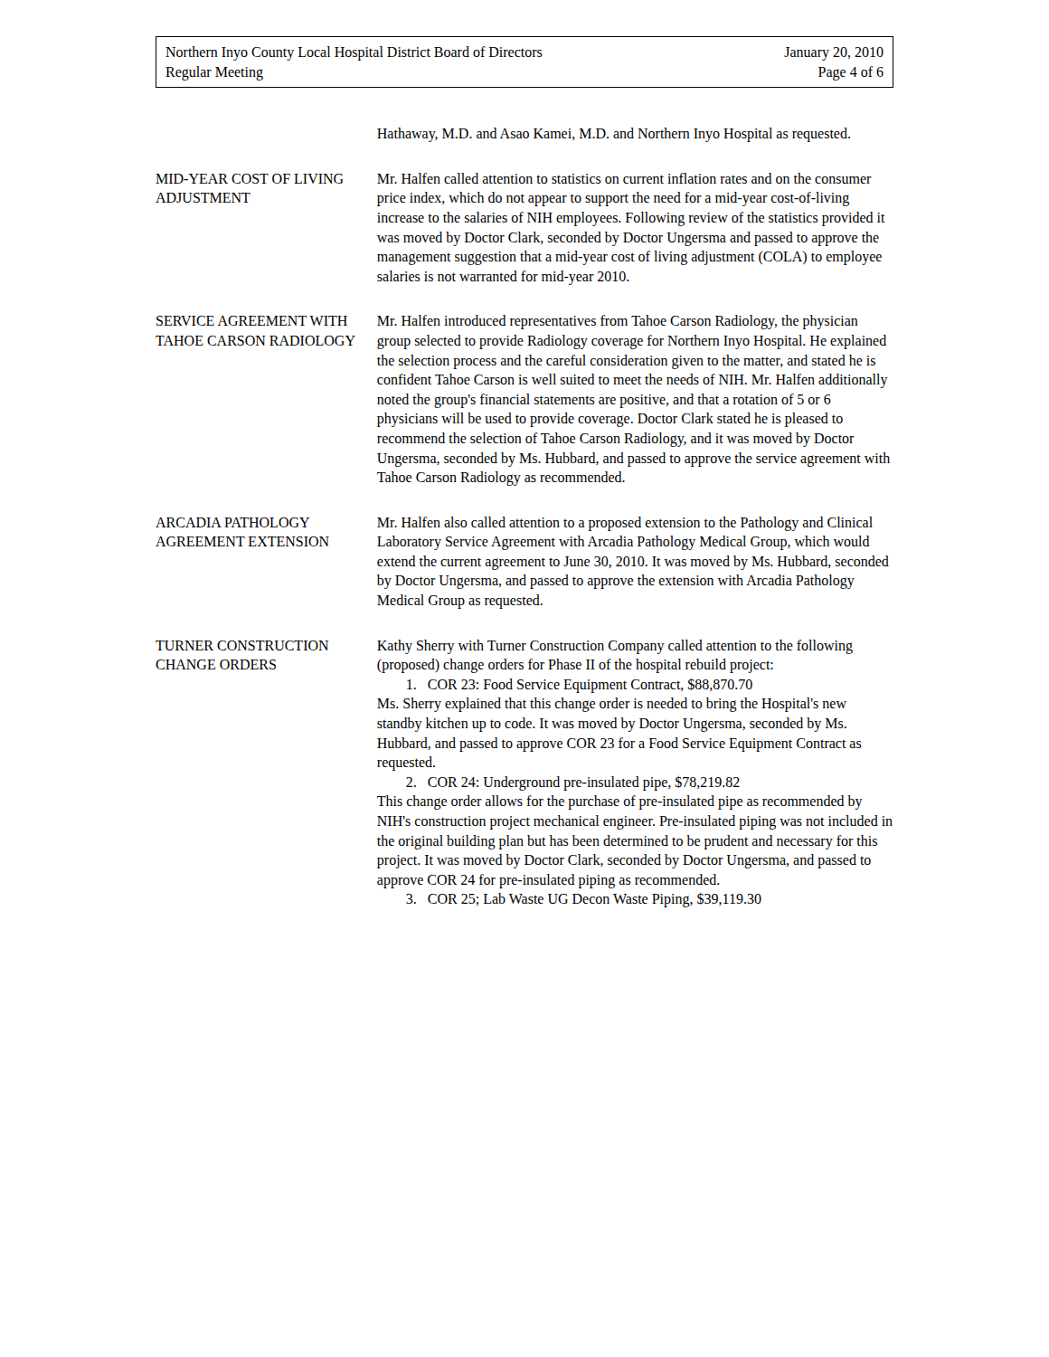Northern Inyo County Local Hospital District Board of Directors
January 20, 2010
Regular Meeting
Page 4 of 6
| | Hathaway, M.D. and Asao Kamei, M.D. and Northern Inyo Hospital as requested. |
| Mid-Year Cost of Living Adjustment | Mr. Halfen called attention to statistics on current inflation rates and on the consumer price index, which do not appear to support the need for a mid-year cost-of-living increase to the salaries of NIH employees. Following review of the statistics provided it was moved by Doctor Clark, seconded by Doctor Ungersma and passed to approve the management suggestion that a mid-year cost of living adjustment (COLA) to employee salaries is not warranted for mid-year 2010. |
| Service Agreement with Tahoe Carson Radiology | Mr. Halfen introduced representatives from Tahoe Carson Radiology, the physician group selected to provide Radiology coverage for Northern Inyo Hospital. He explained the selection process and the careful consideration given to the matter, and stated he is confident Tahoe Carson is well suited to meet the needs of NIH. Mr. Halfen additionally noted the group's financial statements are positive, and that a rotation of 5 or 6 physicians will be used to provide coverage. Doctor Clark stated he is pleased to recommend the selection of Tahoe Carson Radiology, and it was moved by Doctor Ungersma, seconded by Ms. Hubbard, and passed to approve the service agreement with Tahoe Carson Radiology as recommended. |
| Arcadia Pathology Agreement Extension | Mr. Halfen also called attention to a proposed extension to the Pathology and Clinical Laboratory Service Agreement with Arcadia Pathology Medical Group, which would extend the current agreement to June 30, 2010. It was moved by Ms. Hubbard, seconded by Doctor Ungersma, and passed to approve the extension with Arcadia Pathology Medical Group as requested. |
| Turner Construction Change Orders | Kathy Sherry with Turner Construction Company called attention to the following (proposed) change orders for Phase II of the hospital rebuild project: 1. COR 23: Food Service Equipment Contract, $88,870.70 Ms. Sherry explained that this change order is needed to bring the Hospital's new standby kitchen up to code. It was moved by Doctor Ungersma, seconded by Ms. Hubbard, and passed to approve COR 23 for a Food Service Equipment Contract as requested. 2. COR 24: Underground pre-insulated pipe, $78,219.82 This change order allows for the purchase of pre-insulated pipe as recommended by NIH's construction project mechanical engineer. Pre-insulated piping was not included in the original building plan but has been determined to be prudent and necessary for this project. It was moved by Doctor Clark, seconded by Doctor Ungersma, and passed to approve COR 24 for pre-insulated piping as recommended. 3. COR 25; Lab Waste UG Decon Waste Piping, $39,119.30 |